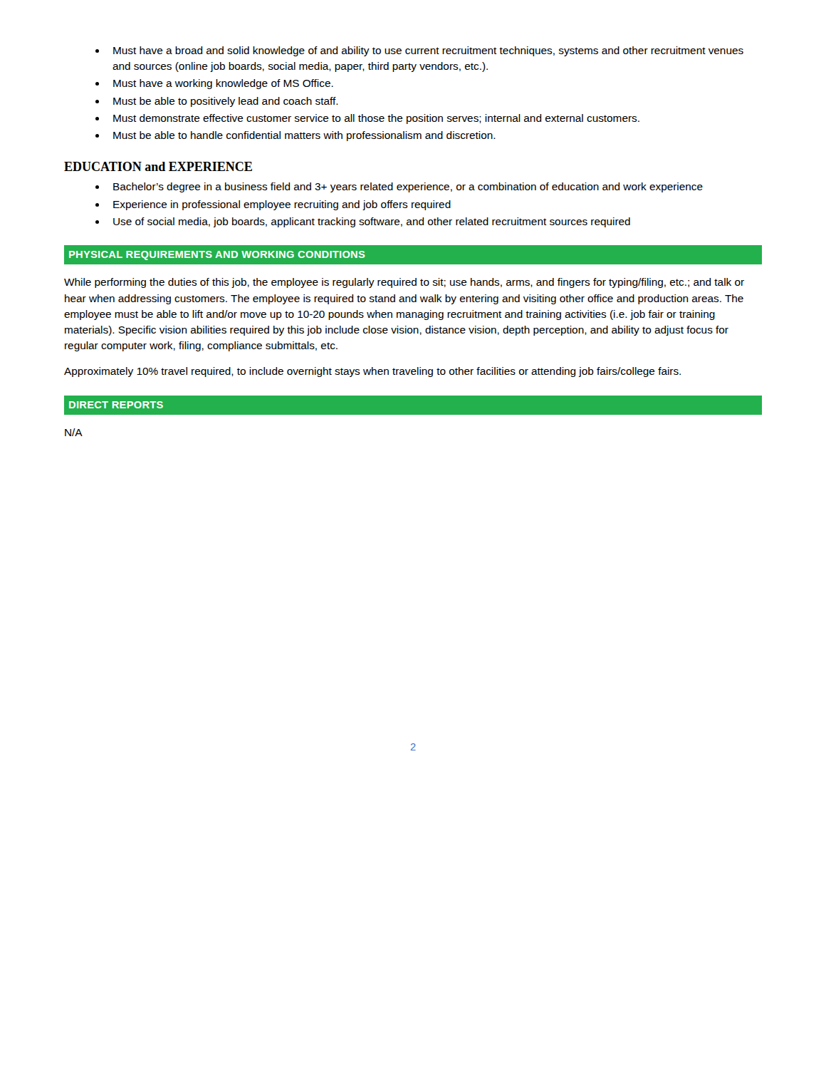Must have a broad and solid knowledge of and ability to use current recruitment techniques, systems and other recruitment venues and sources (online job boards, social media, paper, third party vendors, etc.).
Must have a working knowledge of MS Office.
Must be able to positively lead and coach staff.
Must demonstrate effective customer service to all those the position serves; internal and external customers.
Must be able to handle confidential matters with professionalism and discretion.
EDUCATION and EXPERIENCE
Bachelor’s degree in a business field and 3+ years related experience, or a combination of education and work experience
Experience in professional employee recruiting and job offers required
Use of social media, job boards, applicant tracking software, and other related recruitment sources required
PHYSICAL REQUIREMENTS AND WORKING CONDITIONS
While performing the duties of this job, the employee is regularly required to sit; use hands, arms, and fingers for typing/filing, etc.; and talk or hear when addressing customers. The employee is required to stand and walk by entering and visiting other office and production areas. The employee must be able to lift and/or move up to 10-20 pounds when managing recruitment and training activities (i.e. job fair or training materials). Specific vision abilities required by this job include close vision, distance vision, depth perception, and ability to adjust focus for regular computer work, filing, compliance submittals, etc.
Approximately 10% travel required, to include overnight stays when traveling to other facilities or attending job fairs/college fairs.
DIRECT REPORTS
N/A
2